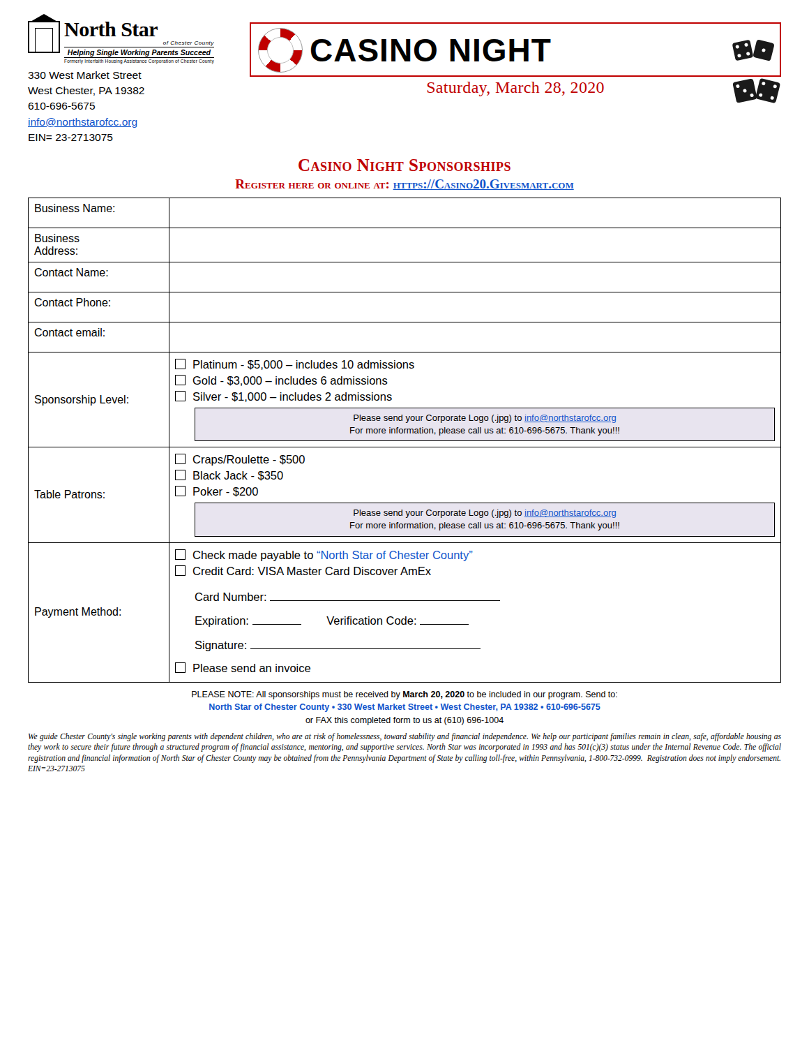North Star
of Chester County
Helping Single Working Parents Succeed
Formerly Interfaith Housing Assistance Corporation of Chester County
330 West Market Street
West Chester, PA 19382
610-696-5675
info@northstarofcc.org
EIN= 23-2713075
CASINO NIGHT
Saturday, March 28, 2020
Casino Night Sponsorships
Register here or online at: https://Casino20.Givesmart.com
| Business Name: | |
| Business Address: | |
| Contact Name: | |
| Contact Phone: | |
| Contact email: | |
| Sponsorship Level: | Platinum - $5,000 – includes 10 admissions Gold - $3,000 – includes 6 admissions Silver - $1,000 – includes 2 admissions Please send your Corporate Logo (.jpg) to info@northstarofcc.org For more information, please call us at: 610-696-5675. Thank you!!! |
| Table Patrons: | Craps/Roulette - $500 Black Jack - $350 Poker - $200 Please send your Corporate Logo (.jpg) to info@northstarofcc.org For more information, please call us at: 610-696-5675. Thank you!!! |
| Payment Method: | Check made payable to “North Star of Chester County” Credit Card: VISA Master Card Discover AmEx Card Number: Expiration: Verification Code: Signature: Please send an invoice |
PLEASE NOTE: All sponsorships must be received by March 20, 2020 to be included in our program. Send to:
North Star of Chester County • 330 West Market Street • West Chester, PA 19382 • 610-696-5675
or FAX this completed form to us at (610) 696-1004
We guide Chester County's single working parents with dependent children, who are at risk of homelessness, toward stability and financial independence. We help our participant families remain in clean, safe, affordable housing as they work to secure their future through a structured program of financial assistance, mentoring, and supportive services. North Star was incorporated in 1993 and has 501(c)(3) status under the Internal Revenue Code. The official registration and financial information of North Star of Chester County may be obtained from the Pennsylvania Department of State by calling toll-free, within Pennsylvania, 1-800-732-0999. Registration does not imply endorsement. EIN=23-2713075